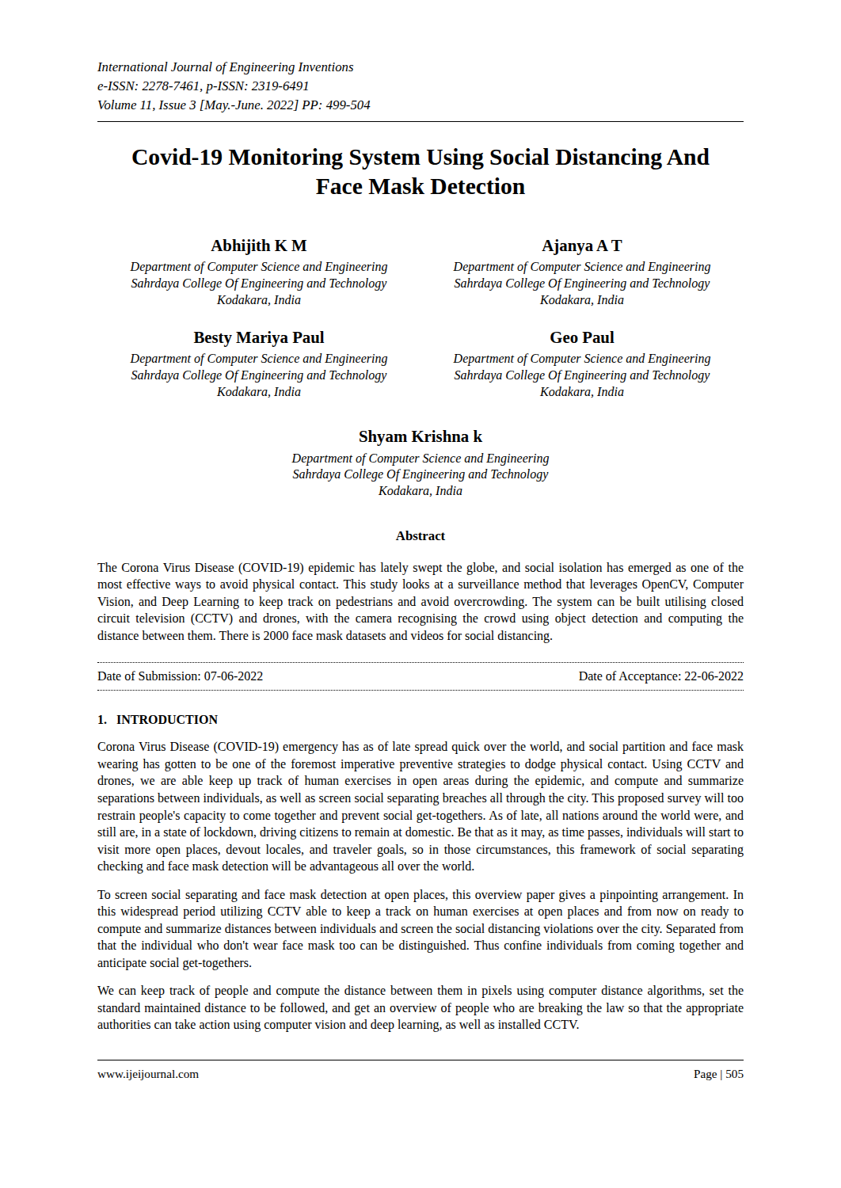International Journal of Engineering Inventions
e-ISSN: 2278-7461, p-ISSN: 2319-6491
Volume 11, Issue 3 [May.-June. 2022] PP: 499-504
Covid-19 Monitoring System Using Social Distancing And
Face Mask Detection
| Abhijith K M Department of Computer Science and Engineering Sahrdaya College Of Engineering and Technology Kodakara, India | Ajanya A T Department of Computer Science and Engineering Sahrdaya College Of Engineering and Technology Kodakara, India |
| Besty Mariya Paul Department of Computer Science and Engineering Sahrdaya College Of Engineering and Technology Kodakara, India | Geo Paul Department of Computer Science and Engineering Sahrdaya College Of Engineering and Technology Kodakara, India |
Shyam Krishna k
Department of Computer Science and Engineering
Sahrdaya College Of Engineering and Technology
Kodakara, India
Abstract
The Corona Virus Disease (COVID-19) epidemic has lately swept the globe, and social isolation has emerged as one of the most effective ways to avoid physical contact. This study looks at a surveillance method that leverages OpenCV, Computer Vision, and Deep Learning to keep track on pedestrians and avoid overcrowding. The system can be built utilising closed circuit television (CCTV) and drones, with the camera recognising the crowd using object detection and computing the distance between them. There is 2000 face mask datasets and videos for social distancing.
Date of Submission: 07-06-2022 Date of Acceptance: 22-06-2022
1. INTRODUCTION
Corona Virus Disease (COVID-19) emergency has as of late spread quick over the world, and social partition and face mask wearing has gotten to be one of the foremost imperative preventive strategies to dodge physical contact. Using CCTV and drones, we are able keep up track of human exercises in open areas during the epidemic, and compute and summarize separations between individuals, as well as screen social separating breaches all through the city. This proposed survey will too restrain people's capacity to come together and prevent social get-togethers. As of late, all nations around the world were, and still are, in a state of lockdown, driving citizens to remain at domestic. Be that as it may, as time passes, individuals will start to visit more open places, devout locales, and traveler goals, so in those circumstances, this framework of social separating checking and face mask detection will be advantageous all over the world.
To screen social separating and face mask detection at open places, this overview paper gives a pinpointing arrangement. In this widespread period utilizing CCTV able to keep a track on human exercises at open places and from now on ready to compute and summarize distances between individuals and screen the social distancing violations over the city. Separated from that the individual who don't wear face mask too can be distinguished. Thus confine individuals from coming together and anticipate social get-togethers.
We can keep track of people and compute the distance between them in pixels using computer distance algorithms, set the standard maintained distance to be followed, and get an overview of people who are breaking the law so that the appropriate authorities can take action using computer vision and deep learning, as well as installed CCTV.
www.ijeijournal.com Page | 505